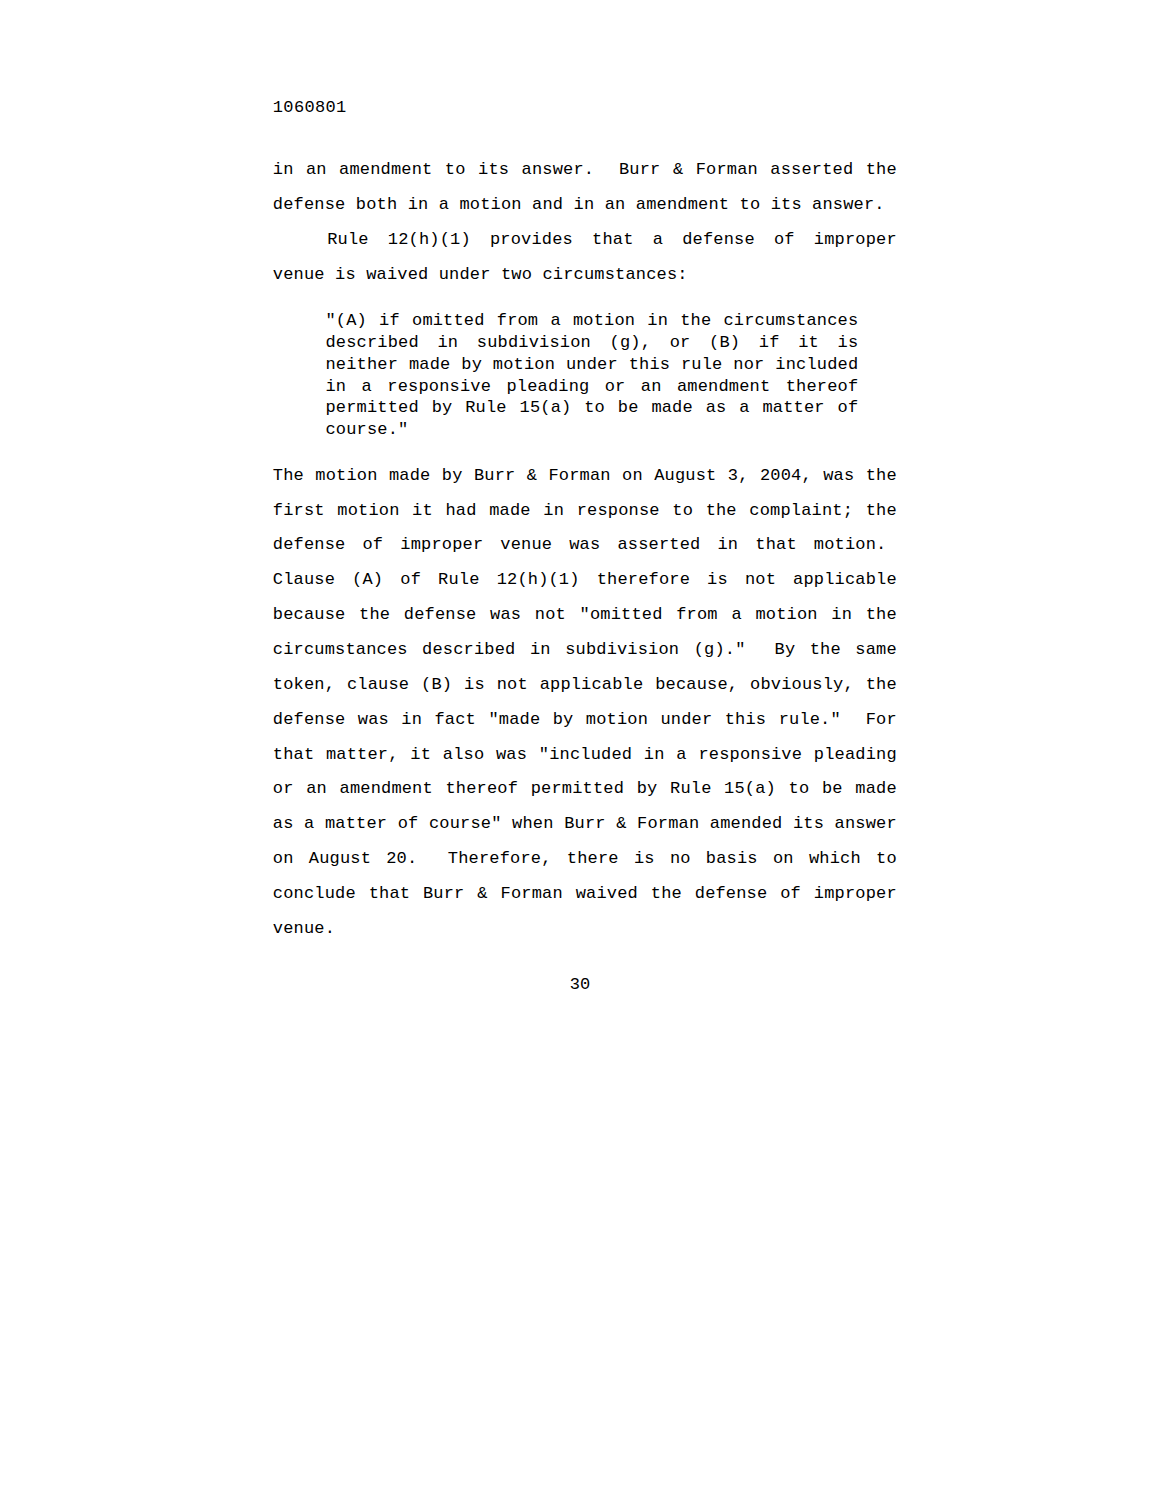1060801
in an amendment to its answer. Burr & Forman asserted the defense both in a motion and in an amendment to its answer.
Rule 12(h)(1) provides that a defense of improper venue is waived under two circumstances:
"(A) if omitted from a motion in the circumstances described in subdivision (g), or (B) if it is neither made by motion under this rule nor included in a responsive pleading or an amendment thereof permitted by Rule 15(a) to be made as a matter of course."
The motion made by Burr & Forman on August 3, 2004, was the first motion it had made in response to the complaint; the defense of improper venue was asserted in that motion. Clause (A) of Rule 12(h)(1) therefore is not applicable because the defense was not "omitted from a motion in the circumstances described in subdivision (g)." By the same token, clause (B) is not applicable because, obviously, the defense was in fact "made by motion under this rule." For that matter, it also was "included in a responsive pleading or an amendment thereof permitted by Rule 15(a) to be made as a matter of course" when Burr & Forman amended its answer on August 20. Therefore, there is no basis on which to conclude that Burr & Forman waived the defense of improper venue.
30